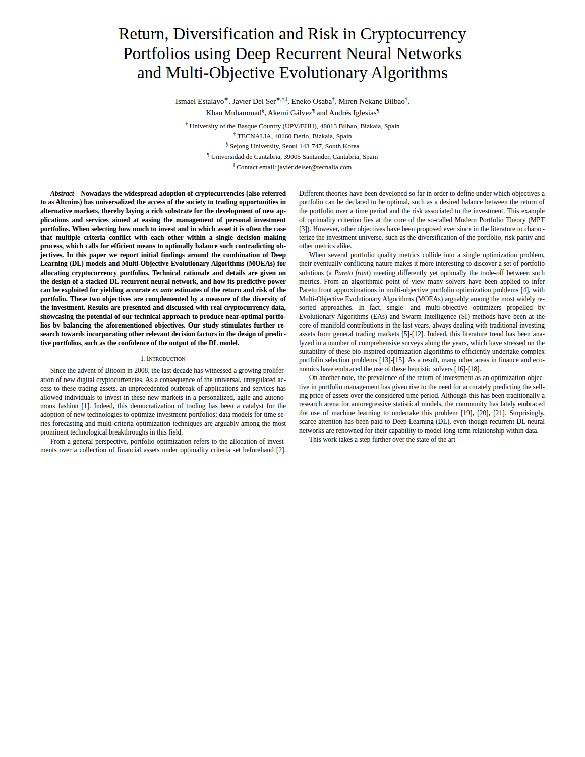Return, Diversification and Risk in Cryptocurrency
Portfolios using Deep Recurrent Neural Networks
and Multi-Objective Evolutionary Algorithms
Ismael Estalayo∗, Javier Del Ser∗,†,‖, Eneko Osaba†, Miren Nekane Bilbao†, Khan Muhammad§, Akemi Gálvez¶ and Andrés Iglesias¶
† University of the Basque Country (UPV/EHU), 48013 Bilbao, Bizkaia, Spain † TECNALIA, 48160 Derio, Bizkaia, Spain § Sejong University, Seoul 143-747, South Korea ¶ Universidad de Cantabria, 39005 Santander, Cantabria, Spain ‖ Contact email: javier.delser@tecnalia.com
Abstract—Nowadays the widespread adoption of cryptocurrencies (also referred to as Altcoins) has universalized the access of the society to trading opportunities in alternative markets, thereby laying a rich substrate for the development of new applications and services aimed at easing the management of personal investment portfolios. When selecting how much to invest and in which asset it is often the case that multiple criteria conflict with each other within a single decision making process, which calls for efficient means to optimally balance such contradicting objectives. In this paper we report initial findings around the combination of Deep Learning (DL) models and Multi-Objective Evolutionary Algorithms (MOEAs) for allocating cryptocurrency portfolios. Technical rationale and details are given on the design of a stacked DL recurrent neural network, and how its predictive power can be exploited for yielding accurate ex ante estimates of the return and risk of the portfolio. These two objectives are complemented by a measure of the diversity of the investment. Results are presented and discussed with real cryptocurrency data, showcasing the potential of our technical approach to produce near-optimal portfolios by balancing the aforementioned objectives. Our study stimulates further research towards incorporating other relevant decision factors in the design of predictive portfolios, such as the confidence of the output of the DL model.
I. Introduction
Since the advent of Bitcoin in 2008, the last decade has witnessed a growing proliferation of new digital cryptocurrencies. As a consequence of the universal, unregulated access to these trading assets, an unprecedented outbreak of applications and services has allowed individuals to invest in these new markets in a personalized, agile and autonomous fashion [1]. Indeed, this democratization of trading has been a catalyst for the adoption of new technologies to optimize investment portfolios; data models for time series forecasting and multi-criteria optimization techniques are arguably among the most prominent technological breakthroughs in this field.
From a general perspective, portfolio optimization refers to the allocation of investments over a collection of financial assets under optimality criteria set beforehand [2]. Different theories have been developed so far in order to define under which objectives a portfolio can be declared to be optimal, such as a desired balance between the return of the portfolio over a time period and the risk associated to the investment. This example of optimality criterion lies at the core of the so-called Modern Portfolio Theory (MPT [3]). However, other objectives have been proposed ever since in the literature to characterize the investment universe, such as the diversification of the portfolio, risk parity and other metrics alike.
When several portfolio quality metrics collide into a single optimization problem, their eventually conflicting nature makes it more interesting to discover a set of portfolio solutions (a Pareto front) meeting differently yet optimally the trade-off between such metrics. From an algorithmic point of view many solvers have been applied to infer Pareto front approximations in multi-objective portfolio optimization problems [4], with Multi-Objective Evolutionary Algorithms (MOEAs) arguably among the most widely resorted approaches. In fact, single- and multi-objective optimizers propelled by Evolutionary Algorithms (EAs) and Swarm Intelligence (SI) methods have been at the core of manifold contributions in the last years, always dealing with traditional investing assets from general trading markets [5]-[12]. Indeed, this literature trend has been analyzed in a number of comprehensive surveys along the years, which have stressed on the suitability of these bio-inspired optimization algorithms to efficiently undertake complex portfolio selection problems [13]-[15]. As a result, many other areas in finance and economics have embraced the use of these heuristic solvers [16]-[18].
On another note, the prevalence of the return of investment as an optimization objective in portfolio management has given rise to the need for accurately predicting the selling price of assets over the considered time period. Although this has been traditionally a research arena for autoregressive statistical models, the community has lately embraced the use of machine learning to undertake this problem [19], [20], [21]. Surprisingly, scarce attention has been paid to Deep Learning (DL), even though recurrent DL neural networks are renowned for their capability to model long-term relationship within data.
This work takes a step further over the state of the art